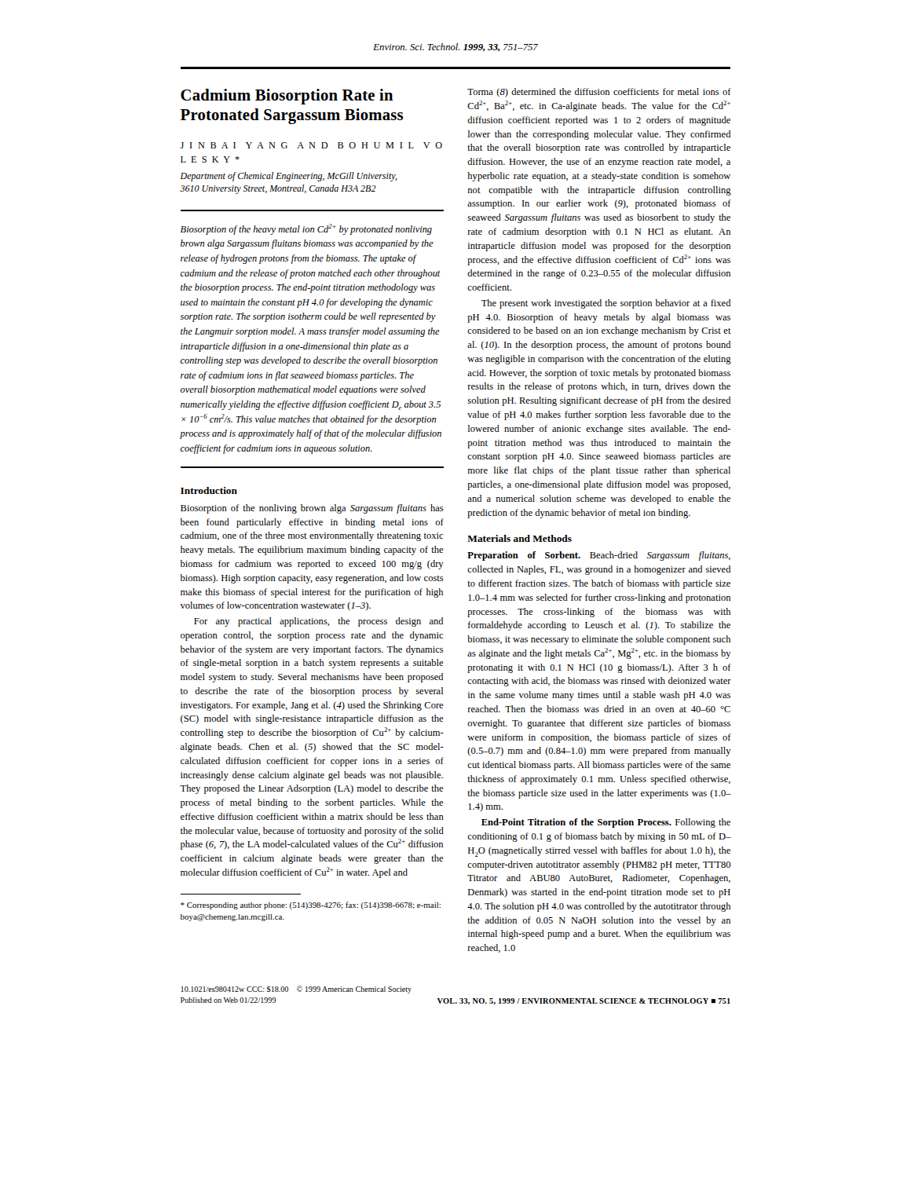Environ. Sci. Technol. 1999, 33, 751–757
Cadmium Biosorption Rate in
Protonated Sargassum Biomass
J I N B A I Y A N G A N D B O H U M I L V O L E S K Y *
Department of Chemical Engineering, McGill University,
3610 University Street, Montreal, Canada H3A 2B2
Biosorption of the heavy metal ion Cd2+ by protonated nonliving brown alga Sargassum fluitans biomass was accompanied by the release of hydrogen protons from the biomass. The uptake of cadmium and the release of proton matched each other throughout the biosorption process. The end-point titration methodology was used to maintain the constant pH 4.0 for developing the dynamic sorption rate. The sorption isotherm could be well represented by the Langmuir sorption model. A mass transfer model assuming the intraparticle diffusion in a one-dimensional thin plate as a controlling step was developed to describe the overall biosorption rate of cadmium ions in flat seaweed biomass particles. The overall biosorption mathematical model equations were solved numerically yielding the effective diffusion coefficient De about 3.5 × 10−6 cm2/s. This value matches that obtained for the desorption process and is approximately half of that of the molecular diffusion coefficient for cadmium ions in aqueous solution.
Introduction
Biosorption of the nonliving brown alga Sargassum fluitans has been found particularly effective in binding metal ions of cadmium, one of the three most environmentally threatening toxic heavy metals. The equilibrium maximum binding capacity of the biomass for cadmium was reported to exceed 100 mg/g (dry biomass). High sorption capacity, easy regeneration, and low costs make this biomass of special interest for the purification of high volumes of low-concentration wastewater (1–3).
For any practical applications, the process design and operation control, the sorption process rate and the dynamic behavior of the system are very important factors. The dynamics of single-metal sorption in a batch system represents a suitable model system to study. Several mechanisms have been proposed to describe the rate of the biosorption process by several investigators. For example, Jang et al. (4) used the Shrinking Core (SC) model with single-resistance intraparticle diffusion as the controlling step to describe the biosorption of Cu2+ by calcium-alginate beads. Chen et al. (5) showed that the SC model-calculated diffusion coefficient for copper ions in a series of increasingly dense calcium alginate gel beads was not plausible. They proposed the Linear Adsorption (LA) model to describe the process of metal binding to the sorbent particles. While the effective diffusion coefficient within a matrix should be less than the molecular value, because of tortuosity and porosity of the solid phase (6, 7), the LA model-calculated values of the Cu2+ diffusion coefficient in calcium alginate beads were greater than the molecular diffusion coefficient of Cu2+ in water. Apel and
* Corresponding author phone: (514)398-4276; fax: (514)398-6678; e-mail: boya@chemeng.lan.mcgill.ca.
Torma (8) determined the diffusion coefficients for metal ions of Cd2+, Ba2+, etc. in Ca-alginate beads. The value for the Cd2+ diffusion coefficient reported was 1 to 2 orders of magnitude lower than the corresponding molecular value. They confirmed that the overall biosorption rate was controlled by intraparticle diffusion. However, the use of an enzyme reaction rate model, a hyperbolic rate equation, at a steady-state condition is somehow not compatible with the intraparticle diffusion controlling assumption. In our earlier work (9), protonated biomass of seaweed Sargassum fluitans was used as biosorbent to study the rate of cadmium desorption with 0.1 N HCl as elutant. An intraparticle diffusion model was proposed for the desorption process, and the effective diffusion coefficient of Cd2+ ions was determined in the range of 0.23–0.55 of the molecular diffusion coefficient.
The present work investigated the sorption behavior at a fixed pH 4.0. Biosorption of heavy metals by algal biomass was considered to be based on an ion exchange mechanism by Crist et al. (10). In the desorption process, the amount of protons bound was negligible in comparison with the concentration of the eluting acid. However, the sorption of toxic metals by protonated biomass results in the release of protons which, in turn, drives down the solution pH. Resulting significant decrease of pH from the desired value of pH 4.0 makes further sorption less favorable due to the lowered number of anionic exchange sites available. The end-point titration method was thus introduced to maintain the constant sorption pH 4.0. Since seaweed biomass particles are more like flat chips of the plant tissue rather than spherical particles, a one-dimensional plate diffusion model was proposed, and a numerical solution scheme was developed to enable the prediction of the dynamic behavior of metal ion binding.
Materials and Methods
Preparation of Sorbent. Beach-dried Sargassum fluitans, collected in Naples, FL, was ground in a homogenizer and sieved to different fraction sizes. The batch of biomass with particle size 1.0–1.4 mm was selected for further cross-linking and protonation processes. The cross-linking of the biomass was with formaldehyde according to Leusch et al. (1). To stabilize the biomass, it was necessary to eliminate the soluble component such as alginate and the light metals Ca2+, Mg2+, etc. in the biomass by protonating it with 0.1 N HCl (10 g biomass/L). After 3 h of contacting with acid, the biomass was rinsed with deionized water in the same volume many times until a stable wash pH 4.0 was reached. Then the biomass was dried in an oven at 40–60 °C overnight. To guarantee that different size particles of biomass were uniform in composition, the biomass particle of sizes of (0.5–0.7) mm and (0.84–1.0) mm were prepared from manually cut identical biomass parts. All biomass particles were of the same thickness of approximately 0.1 mm. Unless specified otherwise, the biomass particle size used in the latter experiments was (1.0–1.4) mm.
End-Point Titration of the Sorption Process. Following the conditioning of 0.1 g of biomass batch by mixing in 50 mL of D–H2O (magnetically stirred vessel with baffles for about 1.0 h), the computer-driven autotitrator assembly (PHM82 pH meter, TTT80 Titrator and ABU80 AutoBuret, Radiometer, Copenhagen, Denmark) was started in the end-point titration mode set to pH 4.0. The solution pH 4.0 was controlled by the autotitrator through the addition of 0.05 N NaOH solution into the vessel by an internal high-speed pump and a buret. When the equilibrium was reached, 1.0
10.1021/es980412w CCC: $18.00 © 1999 American Chemical Society
Published on Web 01/22/1999
VOL. 33, NO. 5, 1999 / ENVIRONMENTAL SCIENCE & TECHNOLOGY ■ 751